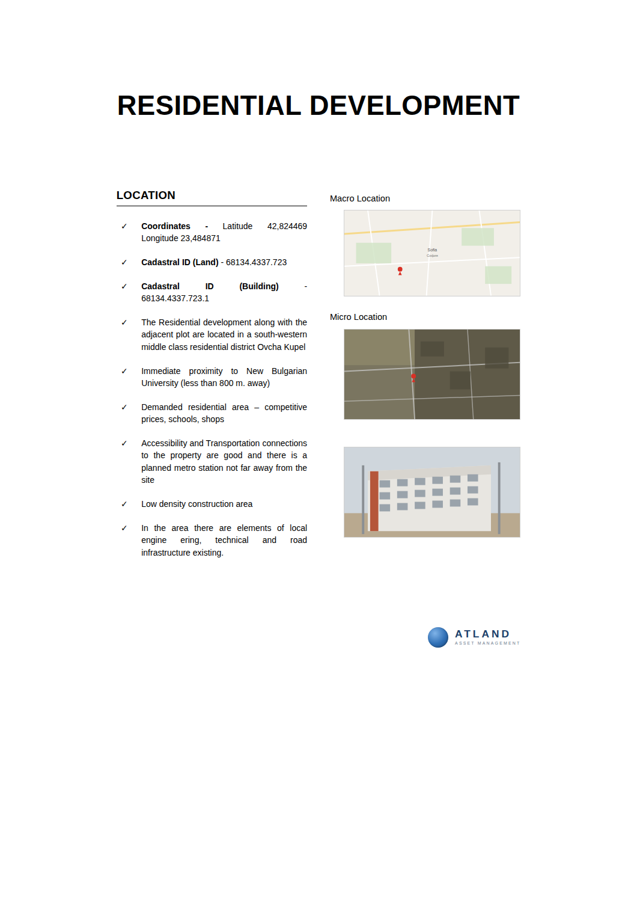RESIDENTIAL DEVELOPMENT
LOCATION
Coordinates - Latitude 42,824469 Longitude 23,484871
Cadastral ID (Land) - 68134.4337.723
Cadastral ID (Building) - 68134.4337.723.1
The Residential development along with the adjacent plot are located in a south-western middle class residential district Ovcha Kupel
Immediate proximity to New Bulgarian University (less than 800 m. away)
Demanded residential area – competitive prices, schools, shops
Accessibility and Transportation connections to the property are good and there is a planned metro station not far away from the site
Low density construction area
In the area there are elements of local engine ering, technical and road infrastructure existing.
Macro Location
Sofia София
Micro Location
ATLAND
ASSET MANAGEMENT